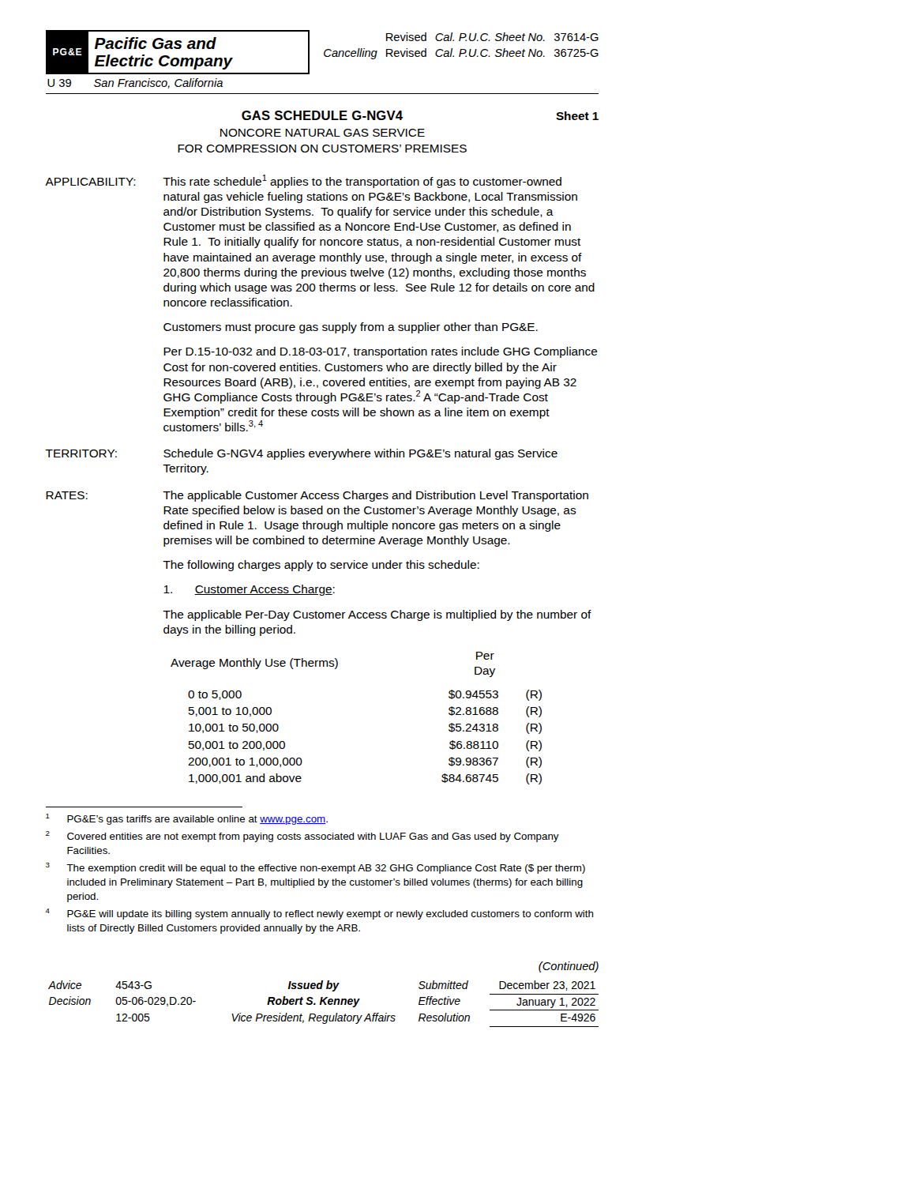PG&E
Pacific Gas and
Electric Company
U 39 San Francisco, California
| | Revised | Cal. P.U.C. Sheet No. | 37614-G |
| Cancelling | Revised | Cal. P.U.C. Sheet No. | 36725-G |
Sheet 1
GAS SCHEDULE G-NGV4
NONCORE NATURAL GAS SERVICE
FOR COMPRESSION ON CUSTOMERS’ PREMISES
APPLICABILITY:
This rate schedule1 applies to the transportation of gas to customer-owned natural gas vehicle fueling stations on PG&E’s Backbone, Local Transmission and/or Distribution Systems. To qualify for service under this schedule, a Customer must be classified as a Noncore End-Use Customer, as defined in Rule 1. To initially qualify for noncore status, a non-residential Customer must have maintained an average monthly use, through a single meter, in excess of 20,800 therms during the previous twelve (12) months, excluding those months during which usage was 200 therms or less. See Rule 12 for details on core and noncore reclassification.
Customers must procure gas supply from a supplier other than PG&E.
Per D.15-10-032 and D.18-03-017, transportation rates include GHG Compliance Cost for non-covered entities. Customers who are directly billed by the Air Resources Board (ARB), i.e., covered entities, are exempt from paying AB 32 GHG Compliance Costs through PG&E’s rates.2 A “Cap-and-Trade Cost Exemption” credit for these costs will be shown as a line item on exempt customers’ bills.3, 4
TERRITORY:
Schedule G-NGV4 applies everywhere within PG&E’s natural gas Service Territory.
RATES:
The applicable Customer Access Charges and Distribution Level Transportation Rate specified below is based on the Customer’s Average Monthly Usage, as defined in Rule 1. Usage through multiple noncore gas meters on a single premises will be combined to determine Average Monthly Usage.
The following charges apply to service under this schedule:
1.
Customer Access Charge:
The applicable Per-Day Customer Access Charge is multiplied by the number of days in the billing period.
| Average Monthly Use (Therms) | Per Day | |
| --- | --- | --- |
| 0 to 5,000 | $0.94553 | (R) |
| 5,001 to 10,000 | $2.81688 | (R) |
| 10,001 to 50,000 | $5.24318 | (R) |
| 50,001 to 200,000 | $6.88110 | (R) |
| 200,001 to 1,000,000 | $9.98367 | (R) |
| 1,000,001 and above | $84.68745 | (R) |
1
PG&E’s gas tariffs are available online at www.pge.com.
2
Covered entities are not exempt from paying costs associated with LUAF Gas and Gas used by Company Facilities.
3
The exemption credit will be equal to the effective non-exempt AB 32 GHG Compliance Cost Rate ($ per therm) included in Preliminary Statement – Part B, multiplied by the customer’s billed volumes (therms) for each billing period.
4
PG&E will update its billing system annually to reflect newly exempt or newly excluded customers to conform with lists of Directly Billed Customers provided annually by the ARB.
(Continued)
| Advice | 4543-G | Issued by | Submitted | December 23, 2021 |
| Decision | 05-06-029,D.20- | Robert S. Kenney | Effective | January 1, 2022 |
| | 12-005 | Vice President, Regulatory Affairs | Resolution | E-4926 |